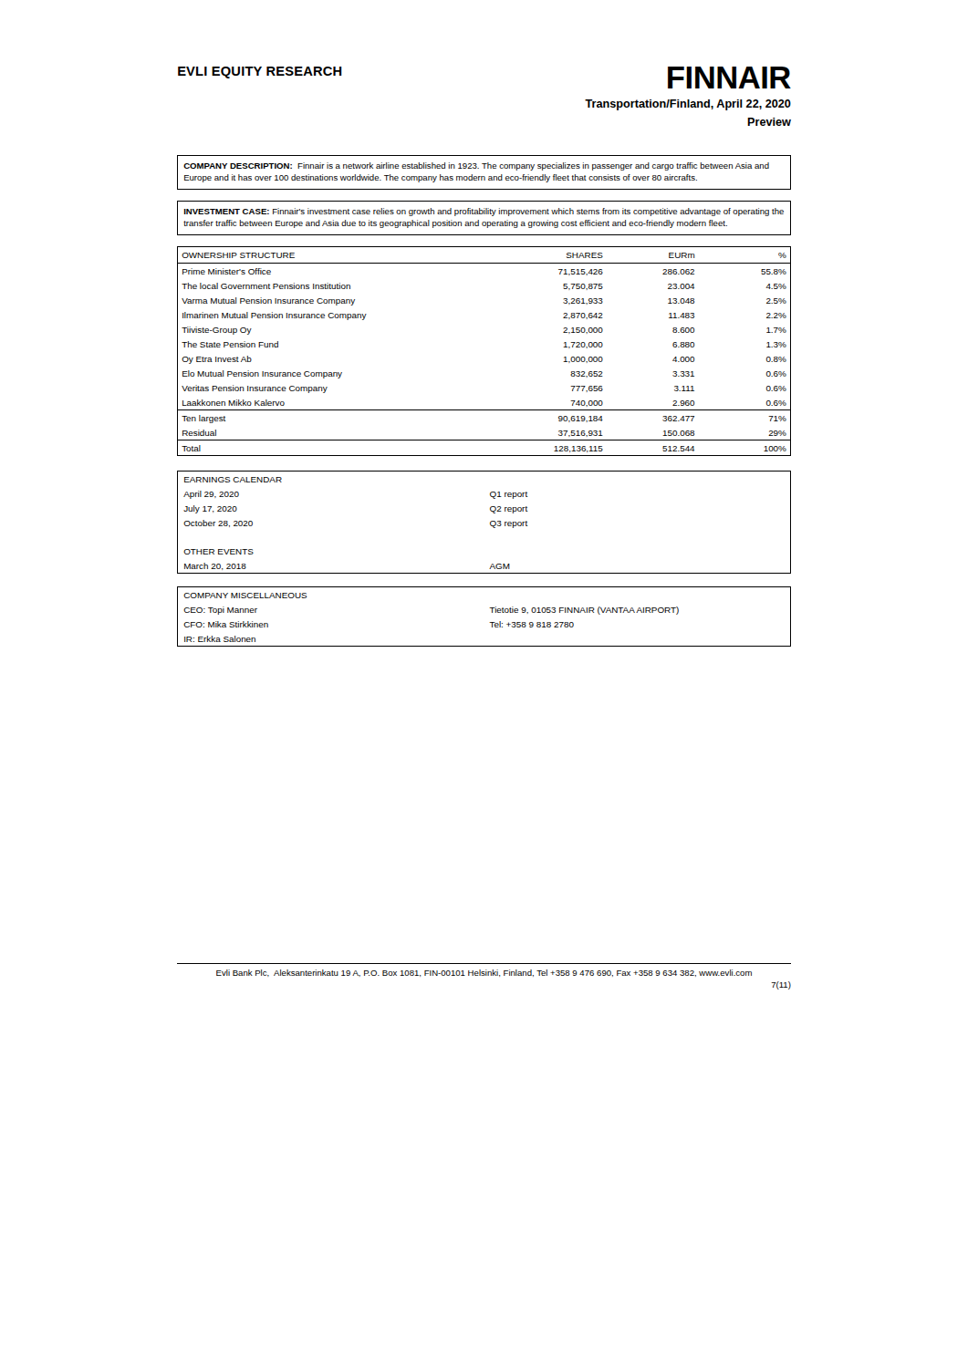EVLI EQUITY RESEARCH
FINNAIR
Transportation/Finland, April 22, 2020
Preview
COMPANY DESCRIPTION: Finnair is a network airline established in 1923. The company specializes in passenger and cargo traffic between Asia and Europe and it has over 100 destinations worldwide. The company has modern and eco-friendly fleet that consists of over 80 aircrafts.
INVESTMENT CASE: Finnair's investment case relies on growth and profitability improvement which stems from its competitive advantage of operating the transfer traffic between Europe and Asia due to its geographical position and operating a growing cost efficient and eco-friendly modern fleet.
| OWNERSHIP STRUCTURE | SHARES | EURm | % |
| --- | --- | --- | --- |
| Prime Minister's Office | 71,515,426 | 286.062 | 55.8% |
| The local Government Pensions Institution | 5,750,875 | 23.004 | 4.5% |
| Varma Mutual Pension Insurance Company | 3,261,933 | 13.048 | 2.5% |
| Ilmarinen Mutual Pension Insurance Company | 2,870,642 | 11.483 | 2.2% |
| Tiiviste-Group Oy | 2,150,000 | 8.600 | 1.7% |
| The State Pension Fund | 1,720,000 | 6.880 | 1.3% |
| Oy Etra Invest Ab | 1,000,000 | 4.000 | 0.8% |
| Elo Mutual Pension Insurance Company | 832,652 | 3.331 | 0.6% |
| Veritas Pension Insurance Company | 777,656 | 3.111 | 0.6% |
| Laakkonen Mikko Kalervo | 740,000 | 2.960 | 0.6% |
| Ten largest | 90,619,184 | 362.477 | 71% |
| Residual | 37,516,931 | 150.068 | 29% |
| Total | 128,136,115 | 512.544 | 100% |
| EARNINGS CALENDAR | |
| April 29, 2020 | Q1 report |
| July 17, 2020 | Q2 report |
| October 28, 2020 | Q3 report |
| OTHER EVENTS | |
| March 20, 2018 | AGM |
| COMPANY MISCELLANEOUS | |
| CEO: Topi Manner | Tietotie 9, 01053 FINNAIR (VANTAA AIRPORT) |
| CFO: Mika Stirkkinen | Tel: +358 9 818 2780 |
| IR: Erkka Salonen | |
Evli Bank Plc, Aleksanterinkatu 19 A, P.O. Box 1081, FIN-00101 Helsinki, Finland, Tel +358 9 476 690, Fax +358 9 634 382, www.evli.com
7(11)